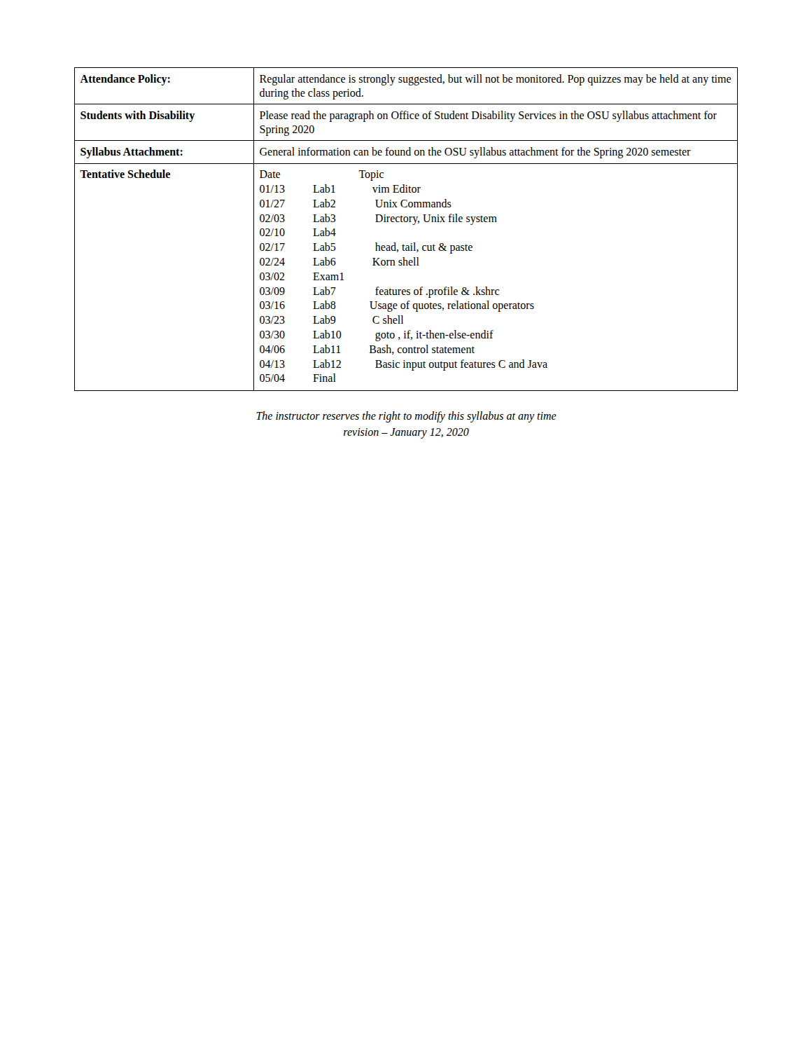| Attendance Policy: | Regular attendance is strongly suggested, but will not be monitored. Pop quizzes may be held at any time during the class period. |
| Students with Disability | Please read the paragraph on Office of Student Disability Services in the OSU syllabus attachment for Spring 2020 |
| Syllabus Attachment: | General information can be found on the OSU syllabus attachment for the Spring 2020 semester |
| Tentative Schedule | Date Topic 01/13 Lab1 vim Editor 01/27 Lab2 Unix Commands 02/03 Lab3 Directory, Unix file system 02/10 Lab4 02/17 Lab5 head, tail, cut & paste 02/24 Lab6 Korn shell 03/02 Exam1 03/09 Lab7 features of .profile & .kshrc 03/16 Lab8 Usage of quotes, relational operators 03/23 Lab9 C shell 03/30 Lab10 goto , if, it-then-else-endif 04/06 Lab11 Bash, control statement 04/13 Lab12 Basic input output features C and Java 05/04 Final |
The instructor reserves the right to modify this syllabus at any time
revision – January 12, 2020